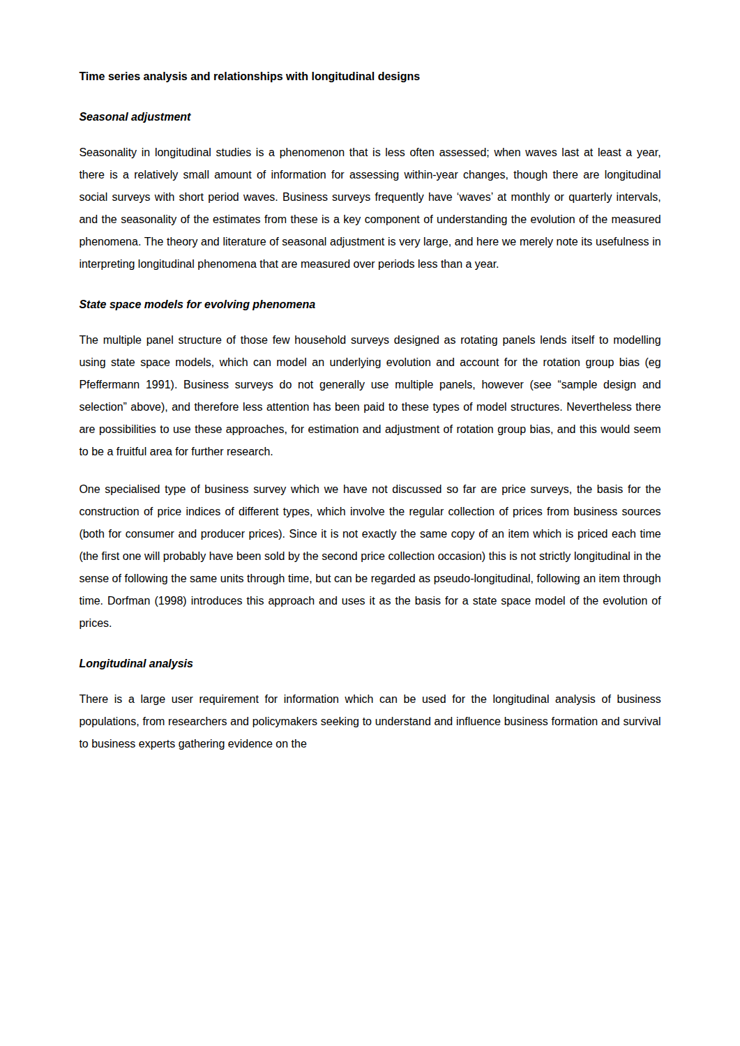Time series analysis and relationships with longitudinal designs
Seasonal adjustment
Seasonality in longitudinal studies is a phenomenon that is less often assessed; when waves last at least a year, there is a relatively small amount of information for assessing within-year changes, though there are longitudinal social surveys with short period waves. Business surveys frequently have ‘waves’ at monthly or quarterly intervals, and the seasonality of the estimates from these is a key component of understanding the evolution of the measured phenomena. The theory and literature of seasonal adjustment is very large, and here we merely note its usefulness in interpreting longitudinal phenomena that are measured over periods less than a year.
State space models for evolving phenomena
The multiple panel structure of those few household surveys designed as rotating panels lends itself to modelling using state space models, which can model an underlying evolution and account for the rotation group bias (eg Pfeffermann 1991). Business surveys do not generally use multiple panels, however (see “sample design and selection” above), and therefore less attention has been paid to these types of model structures. Nevertheless there are possibilities to use these approaches, for estimation and adjustment of rotation group bias, and this would seem to be a fruitful area for further research.
One specialised type of business survey which we have not discussed so far are price surveys, the basis for the construction of price indices of different types, which involve the regular collection of prices from business sources (both for consumer and producer prices). Since it is not exactly the same copy of an item which is priced each time (the first one will probably have been sold by the second price collection occasion) this is not strictly longitudinal in the sense of following the same units through time, but can be regarded as pseudo-longitudinal, following an item through time. Dorfman (1998) introduces this approach and uses it as the basis for a state space model of the evolution of prices.
Longitudinal analysis
There is a large user requirement for information which can be used for the longitudinal analysis of business populations, from researchers and policymakers seeking to understand and influence business formation and survival to business experts gathering evidence on the